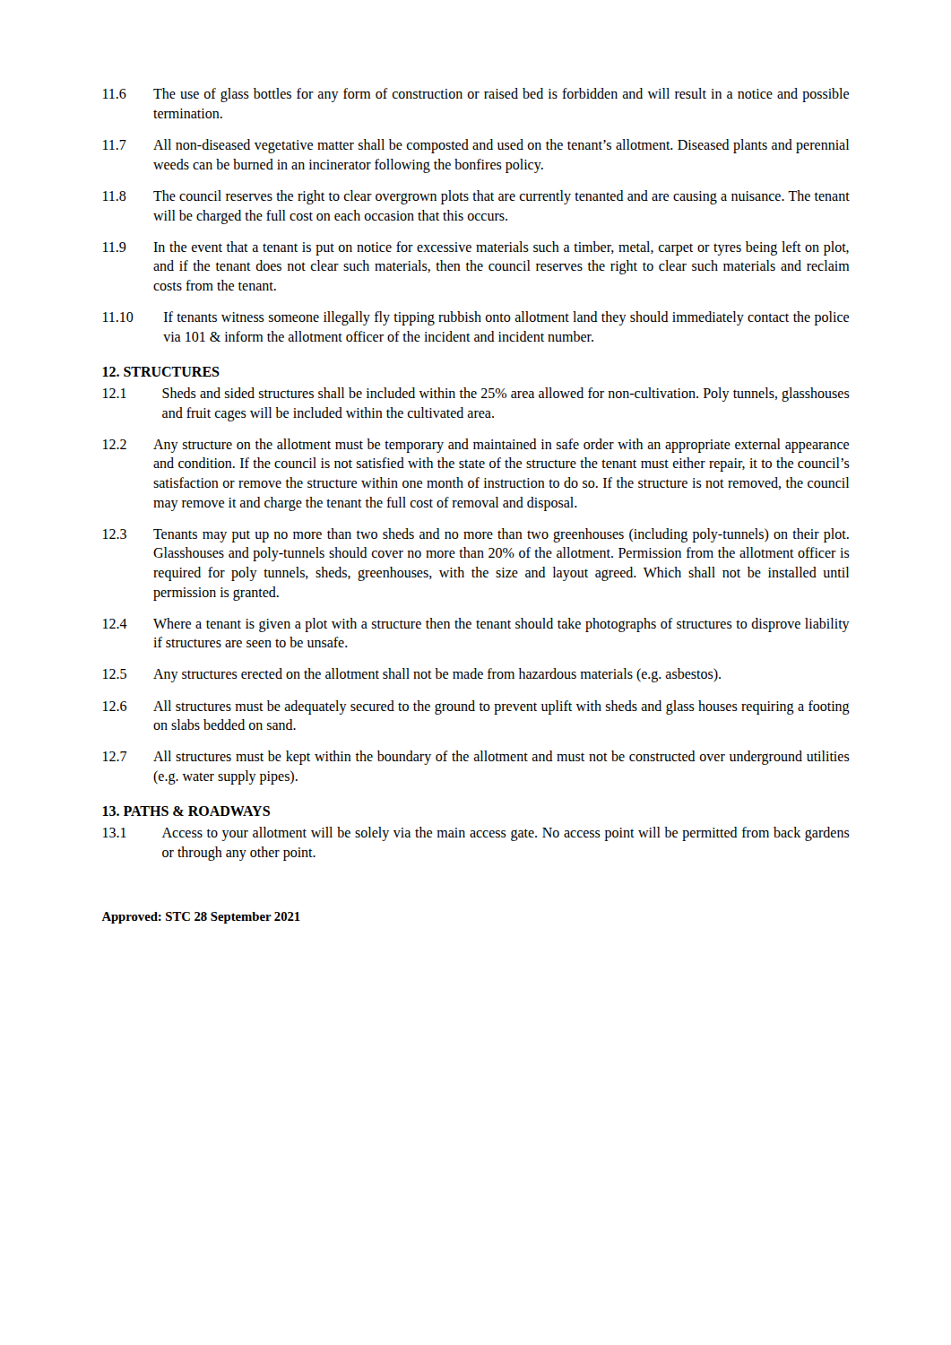11.6
The use of glass bottles for any form of construction or raised bed is forbidden and will result in a notice and possible termination.
11.7
All non-diseased vegetative matter shall be composted and used on the tenant’s allotment. Diseased plants and perennial weeds can be burned in an incinerator following the bonfires policy.
11.8
The council reserves the right to clear overgrown plots that are currently tenanted and are causing a nuisance. The tenant will be charged the full cost on each occasion that this occurs.
11.9
In the event that a tenant is put on notice for excessive materials such a timber, metal, carpet or tyres being left on plot, and if the tenant does not clear such materials, then the council reserves the right to clear such materials and reclaim costs from the tenant.
11.10
If tenants witness someone illegally fly tipping rubbish onto allotment land they should immediately contact the police via 101 & inform the allotment officer of the incident and incident number.
12. Structures
12.1
Sheds and sided structures shall be included within the 25% area allowed for non-cultivation. Poly tunnels, glasshouses and fruit cages will be included within the cultivated area.
12.2
Any structure on the allotment must be temporary and maintained in safe order with an appropriate external appearance and condition. If the council is not satisfied with the state of the structure the tenant must either repair, it to the council’s satisfaction or remove the structure within one month of instruction to do so. If the structure is not removed, the council may remove it and charge the tenant the full cost of removal and disposal.
12.3
Tenants may put up no more than two sheds and no more than two greenhouses (including poly-tunnels) on their plot. Glasshouses and poly-tunnels should cover no more than 20% of the allotment. Permission from the allotment officer is required for poly tunnels, sheds, greenhouses, with the size and layout agreed. Which shall not be installed until permission is granted.
12.4
Where a tenant is given a plot with a structure then the tenant should take photographs of structures to disprove liability if structures are seen to be unsafe.
12.5
Any structures erected on the allotment shall not be made from hazardous materials (e.g. asbestos).
12.6
All structures must be adequately secured to the ground to prevent uplift with sheds and glass houses requiring a footing on slabs bedded on sand.
12.7
All structures must be kept within the boundary of the allotment and must not be constructed over underground utilities (e.g. water supply pipes).
13. Paths & Roadways
13.1
Access to your allotment will be solely via the main access gate. No access point will be permitted from back gardens or through any other point.
Approved: STC 28 September 2021